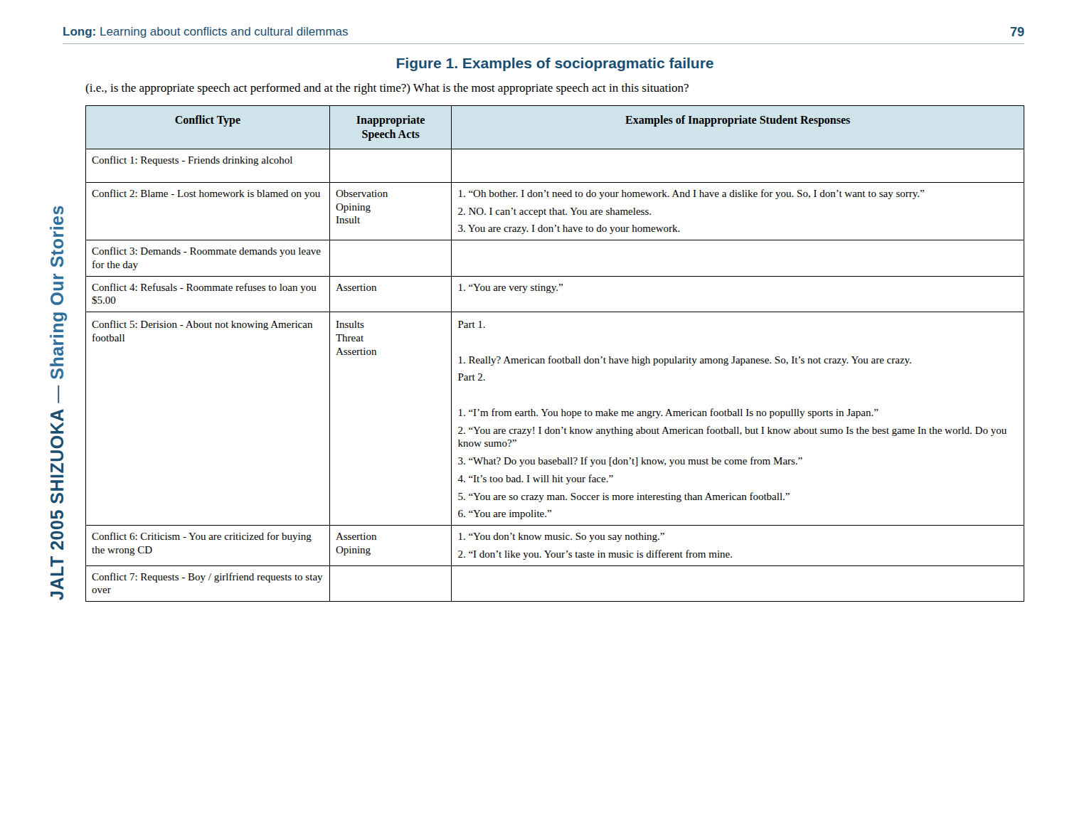Long: Learning about conflicts and cultural dilemmas 79
JALT 2005 SHIZUOKA — Sharing Our Stories
Figure 1. Examples of sociopragmatic failure
(i.e., is the appropriate speech act performed and at the right time?) What is the most appropriate speech act in this situation?
| Conflict Type | Inappropriate Speech Acts | Examples of Inappropriate Student Responses |
| --- | --- | --- |
| Conflict 1: Requests - Friends drinking alcohol | | |
| Conflict 2: Blame - Lost homework is blamed on you | Observation Opining Insult | 1. “Oh bother. I don’t need to do your homework. And I have a dislike for you. So, I don’t want to say sorry.” 2. NO. I can’t accept that. You are shameless. 3. You are crazy. I don’t have to do your homework. |
| Conflict 3: Demands - Roommate demands you leave for the day | | |
| Conflict 4: Refusals - Roommate refuses to loan you $5.00 | Assertion | 1. “You are very stingy.” |
| Conflict 5: Derision - About not knowing American football | Insults Threat Assertion | Part 1. 1. Really? American football don’t have high popularity among Japanese. So, It’s not crazy. You are crazy. Part 2. 1. “I’m from earth. You hope to make me angry. American football Is no popullly sports in Japan.” 2. “You are crazy! I don’t know anything about American football, but I know about sumo Is the best game In the world. Do you know sumo?” 3. “What? Do you baseball? If you [don’t] know, you must be come from Mars.” 4. “It’s too bad. I will hit your face.” 5. “You are so crazy man. Soccer is more interesting than American football.” 6. “You are impolite.” |
| Conflict 6: Criticism - You are criticized for buying the wrong CD | Assertion Opining | 1. “You don’t know music. So you say nothing.” 2. “I don’t like you. Your’s taste in music is different from mine. |
| Conflict 7: Requests - Boy / girlfriend requests to stay over | | |